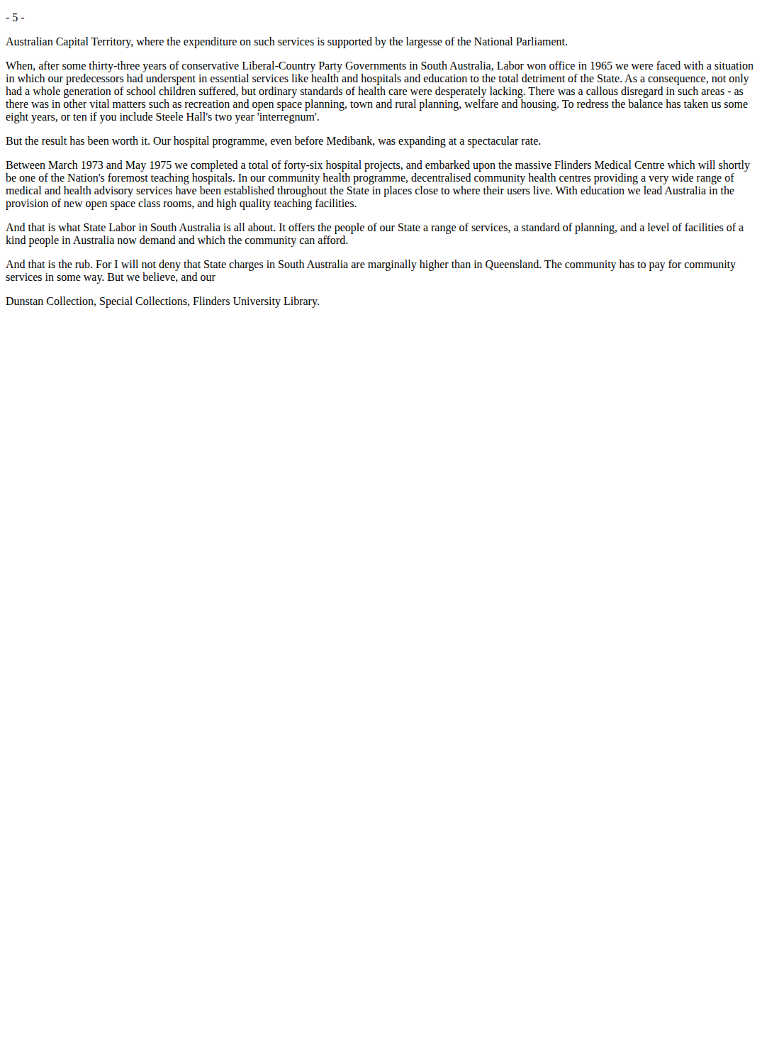- 5 -
Australian Capital Territory, where the expenditure on such services is supported by the largesse of the National Parliament.
When, after some thirty-three years of conservative Liberal-Country Party Governments in South Australia, Labor won office in 1965 we were faced with a situation in which our predecessors had underspent in essential services like health and hospitals and education to the total detriment of the State. As a consequence, not only had a whole generation of school children suffered, but ordinary standards of health care were desperately lacking. There was a callous disregard in such areas - as there was in other vital matters such as recreation and open space planning, town and rural planning, welfare and housing. To redress the balance has taken us some eight years, or ten if you include Steele Hall's two year 'interregnum'.
But the result has been worth it. Our hospital programme, even before Medibank, was expanding at a spectacular rate.
Between March 1973 and May 1975 we completed a total of forty-six hospital projects, and embarked upon the massive Flinders Medical Centre which will shortly be one of the Nation's foremost teaching hospitals. In our community health programme, decentralised community health centres providing a very wide range of medical and health advisory services have been established throughout the State in places close to where their users live. With education we lead Australia in the provision of new open space class rooms, and high quality teaching facilities.
And that is what State Labor in South Australia is all about. It offers the people of our State a range of services, a standard of planning, and a level of facilities of a kind people in Australia now demand and which the community can afford.
And that is the rub. For I will not deny that State charges in South Australia are marginally higher than in Queensland. The community has to pay for community services in some way. But we believe, and our
Dunstan Collection, Special Collections, Flinders University Library.